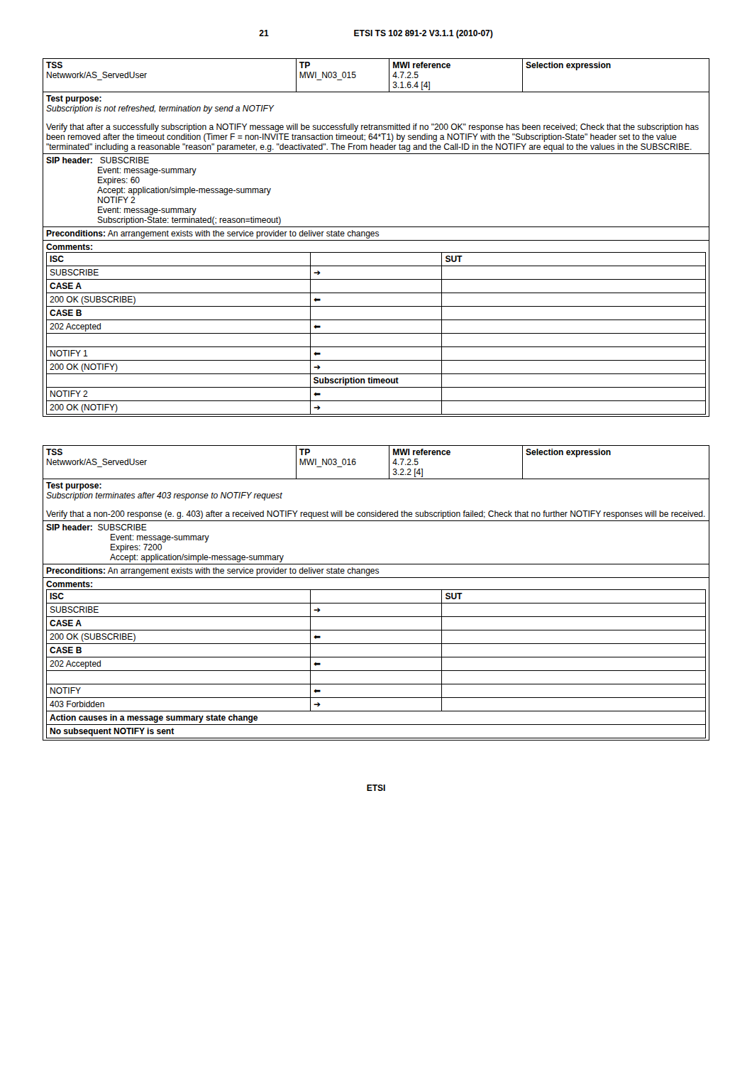21 ETSI TS 102 891-2 V3.1.1 (2010-07)
| TSS Netwwork/AS_ServedUser | TP MWI_N03_015 | MWI reference 4.7.2.5 3.1.6.4 [4] | Selection expression |
| Test purpose: Subscription is not refreshed, termination by send a NOTIFY Verify that after a successfully subscription a NOTIFY message will be successfully retransmitted if no "200 OK" response has been received; Check that the subscription has been removed after the timeout condition (Timer F = non-INVITE transaction timeout; 64*T1) by sending a NOTIFY with the "Subscription-State" header set to the value "terminated" including a reasonable "reason" parameter, e.g. "deactivated". The From header tag and the Call-ID in the NOTIFY are equal to the values in the SUBSCRIBE. |
| SIP header: SUBSCRIBE Event: message-summary Expires: 60 Accept: application/simple-message-summary NOTIFY 2 Event: message-summary Subscription-State: terminated(; reason=timeout) |
| Preconditions: An arrangement exists with the service provider to deliver state changes |
| Comments: / ISC / / SUT / / SUBSCRIBE / ➔ / / / CASE A / / / / 200 OK (SUBSCRIBE) / ⬅ / / / CASE B / / / / 202 Accepted / ⬅ / / / NOTIFY 1 / ⬅ / / / 200 OK (NOTIFY) / ➔ / / / / Subscription timeout / / / NOTIFY 2 / ⬅ / / / 200 OK (NOTIFY) / ➔ / / |
| TSS Netwwork/AS_ServedUser | TP MWI_N03_016 | MWI reference 4.7.2.5 3.2.2 [4] | Selection expression |
| Test purpose: Subscription terminates after 403 response to NOTIFY request Verify that a non-200 response (e. g. 403) after a received NOTIFY request will be considered the subscription failed; Check that no further NOTIFY responses will be received. |
| SIP header: SUBSCRIBE Event: message-summary Expires: 7200 Accept: application/simple-message-summary |
| Preconditions: An arrangement exists with the service provider to deliver state changes |
| Comments: / ISC / / SUT / / SUBSCRIBE / ➔ / / / CASE A / / / / 200 OK (SUBSCRIBE) / ⬅ / / / CASE B / / / / 202 Accepted / ⬅ / / / NOTIFY / ⬅ / / / 403 Forbidden / ➔ / / / Action causes in a message summary state change / / No subsequent NOTIFY is sent / |
ETSI